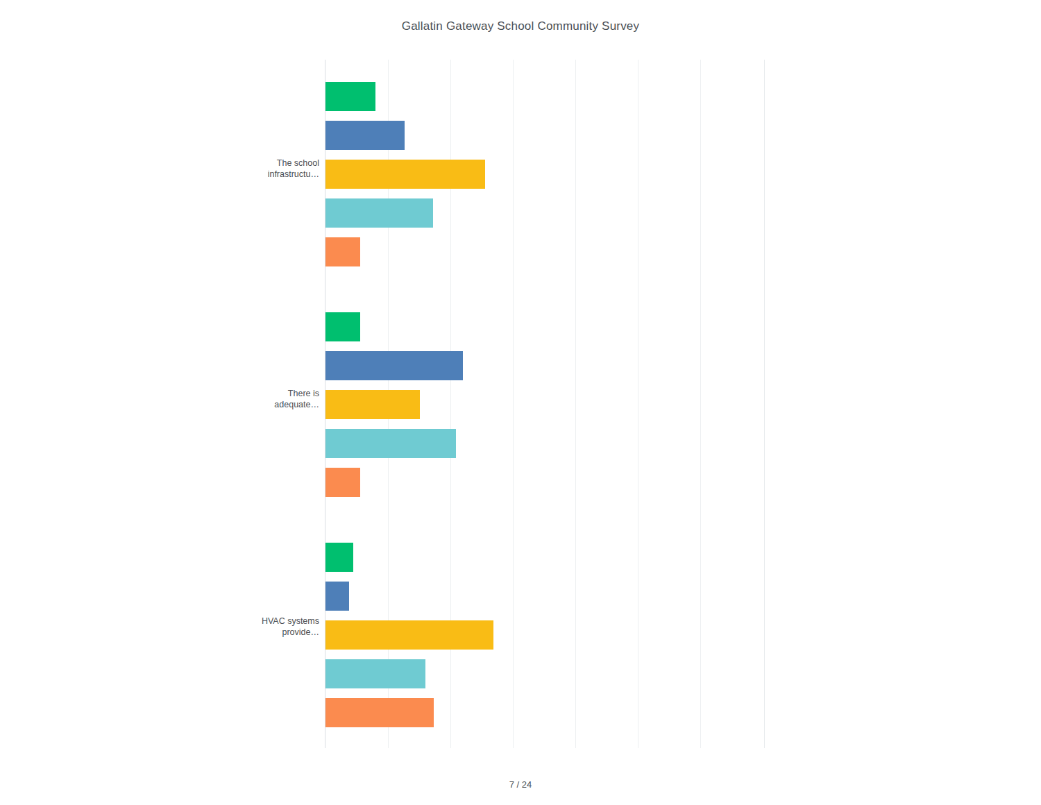Gallatin Gateway School Community Survey
The school
infrastructu…
There is
adequate…
HVAC systems
provide…
7 / 24